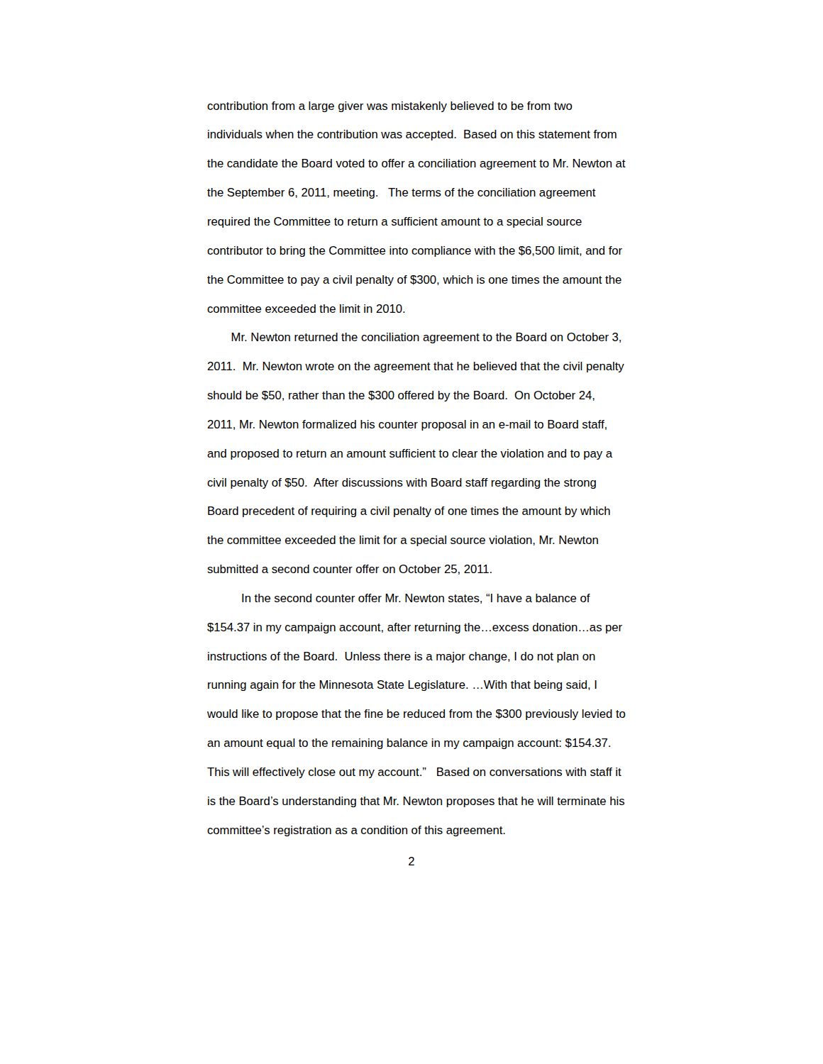contribution from a large giver was mistakenly believed to be from two individuals when the contribution was accepted. Based on this statement from the candidate the Board voted to offer a conciliation agreement to Mr. Newton at the September 6, 2011, meeting. The terms of the conciliation agreement required the Committee to return a sufficient amount to a special source contributor to bring the Committee into compliance with the $6,500 limit, and for the Committee to pay a civil penalty of $300, which is one times the amount the committee exceeded the limit in 2010.
Mr. Newton returned the conciliation agreement to the Board on October 3, 2011. Mr. Newton wrote on the agreement that he believed that the civil penalty should be $50, rather than the $300 offered by the Board. On October 24, 2011, Mr. Newton formalized his counter proposal in an e-mail to Board staff, and proposed to return an amount sufficient to clear the violation and to pay a civil penalty of $50. After discussions with Board staff regarding the strong Board precedent of requiring a civil penalty of one times the amount by which the committee exceeded the limit for a special source violation, Mr. Newton submitted a second counter offer on October 25, 2011.
In the second counter offer Mr. Newton states, “I have a balance of $154.37 in my campaign account, after returning the…excess donation…as per instructions of the Board. Unless there is a major change, I do not plan on running again for the Minnesota State Legislature. …With that being said, I would like to propose that the fine be reduced from the $300 previously levied to an amount equal to the remaining balance in my campaign account: $154.37. This will effectively close out my account.” Based on conversations with staff it is the Board’s understanding that Mr. Newton proposes that he will terminate his committee’s registration as a condition of this agreement.
2